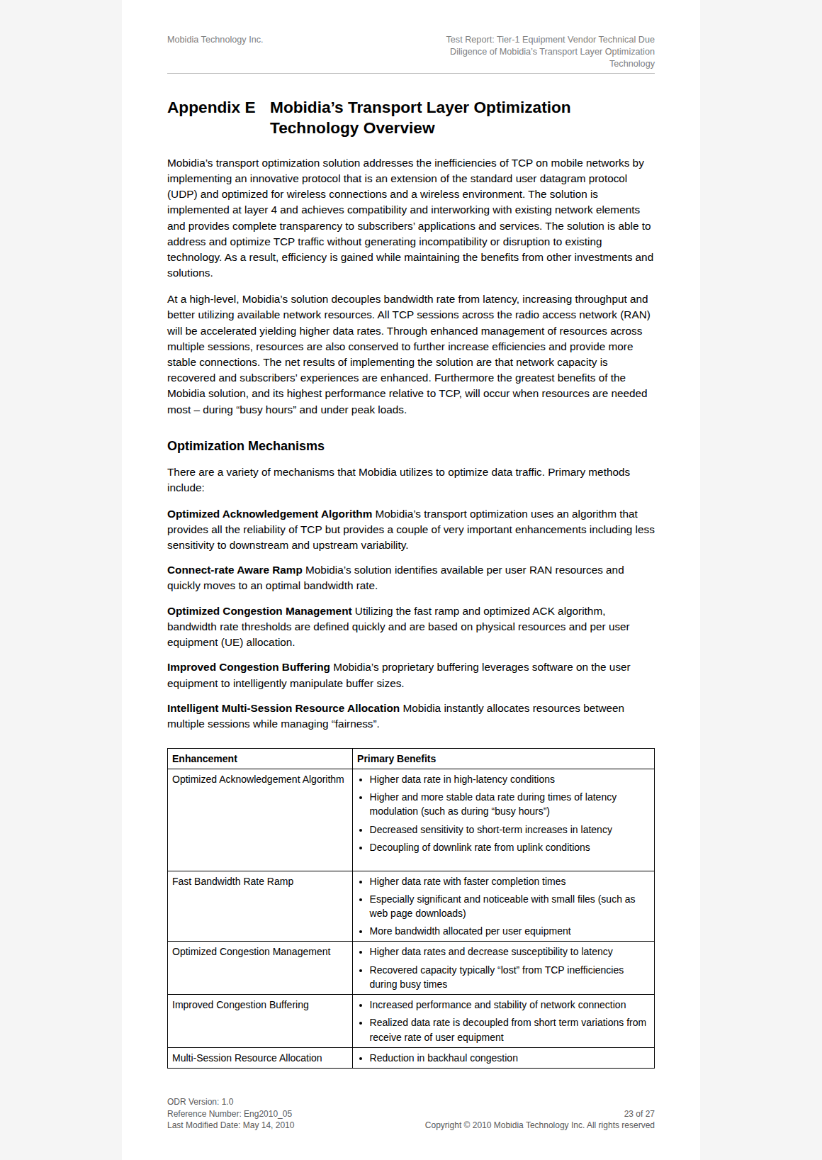Mobidia Technology Inc.
Test Report: Tier-1 Equipment Vendor Technical Due
Diligence of Mobidia’s Transport Layer Optimization
Technology
Appendix E Mobidia’s Transport Layer Optimization Technology Overview
Mobidia’s transport optimization solution addresses the inefficiencies of TCP on mobile networks by implementing an innovative protocol that is an extension of the standard user datagram protocol (UDP) and optimized for wireless connections and a wireless environment. The solution is implemented at layer 4 and achieves compatibility and interworking with existing network elements and provides complete transparency to subscribers’ applications and services. The solution is able to address and optimize TCP traffic without generating incompatibility or disruption to existing technology. As a result, efficiency is gained while maintaining the benefits from other investments and solutions.
At a high-level, Mobidia’s solution decouples bandwidth rate from latency, increasing throughput and better utilizing available network resources. All TCP sessions across the radio access network (RAN) will be accelerated yielding higher data rates. Through enhanced management of resources across multiple sessions, resources are also conserved to further increase efficiencies and provide more stable connections. The net results of implementing the solution are that network capacity is recovered and subscribers’ experiences are enhanced. Furthermore the greatest benefits of the Mobidia solution, and its highest performance relative to TCP, will occur when resources are needed most – during “busy hours” and under peak loads.
Optimization Mechanisms
There are a variety of mechanisms that Mobidia utilizes to optimize data traffic. Primary methods include:
Optimized Acknowledgement Algorithm Mobidia’s transport optimization uses an algorithm that provides all the reliability of TCP but provides a couple of very important enhancements including less sensitivity to downstream and upstream variability.
Connect-rate Aware Ramp Mobidia’s solution identifies available per user RAN resources and quickly moves to an optimal bandwidth rate.
Optimized Congestion Management Utilizing the fast ramp and optimized ACK algorithm, bandwidth rate thresholds are defined quickly and are based on physical resources and per user equipment (UE) allocation.
Improved Congestion Buffering Mobidia’s proprietary buffering leverages software on the user equipment to intelligently manipulate buffer sizes.
Intelligent Multi-Session Resource Allocation Mobidia instantly allocates resources between multiple sessions while managing “fairness”.
| Enhancement | Primary Benefits |
| --- | --- |
| Optimized Acknowledgement Algorithm | Higher data rate in high-latency conditions Higher and more stable data rate during times of latency modulation (such as during “busy hours”) Decreased sensitivity to short-term increases in latency Decoupling of downlink rate from uplink conditions |
| Fast Bandwidth Rate Ramp | Higher data rate with faster completion times Especially significant and noticeable with small files (such as web page downloads) More bandwidth allocated per user equipment |
| Optimized Congestion Management | Higher data rates and decrease susceptibility to latency Recovered capacity typically “lost” from TCP inefficiencies during busy times |
| Improved Congestion Buffering | Increased performance and stability of network connection Realized data rate is decoupled from short term variations from receive rate of user equipment |
| Multi-Session Resource Allocation | Reduction in backhaul congestion |
ODR Version: 1.0
Reference Number: Eng2010_05
Last Modified Date: May 14, 2010
23 of 27
Copyright © 2010 Mobidia Technology Inc. All rights reserved